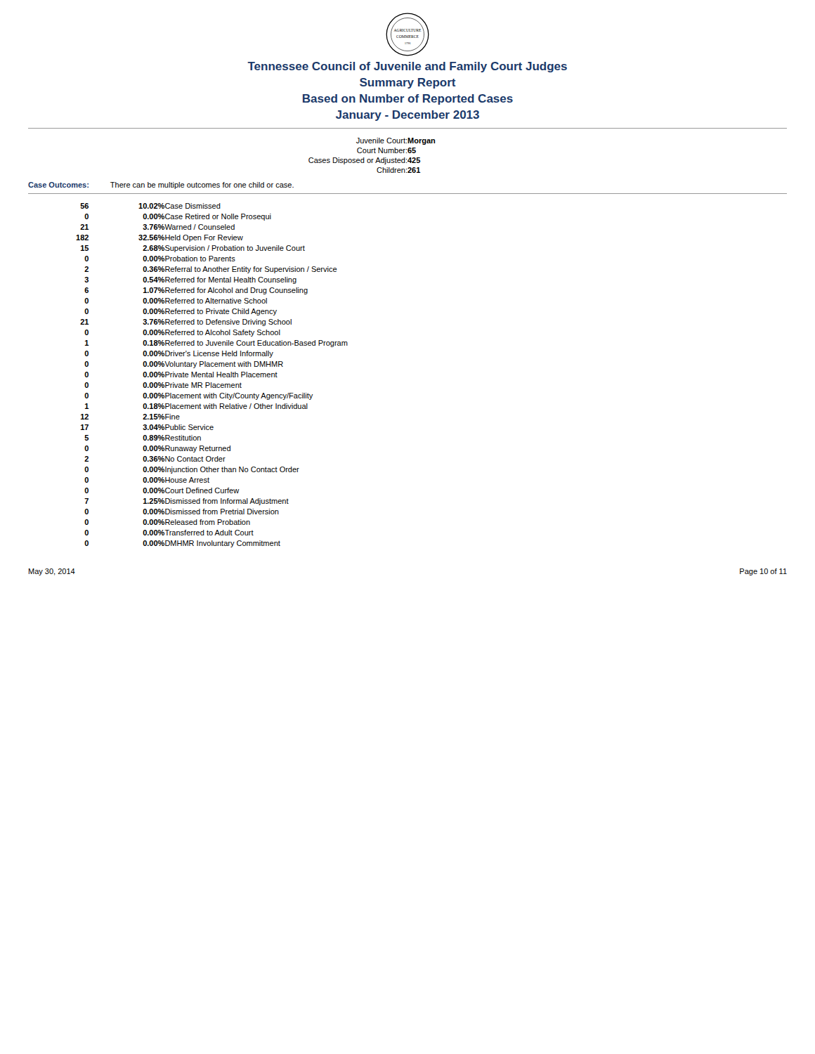Tennessee Council of Juvenile and Family Court Judges
Summary Report
Based on Number of Reported Cases
January - December 2013
| Juvenile Court: | Morgan |
| Court Number: | 65 |
| Cases Disposed or Adjusted: | 425 |
| Children: | 261 |
Case Outcomes: There can be multiple outcomes for one child or case.
| 56 | 10.02% | Case Dismissed |
| 0 | 0.00% | Case Retired or Nolle Prosequi |
| 21 | 3.76% | Warned / Counseled |
| 182 | 32.56% | Held Open For Review |
| 15 | 2.68% | Supervision / Probation to Juvenile Court |
| 0 | 0.00% | Probation to Parents |
| 2 | 0.36% | Referral to Another Entity for Supervision / Service |
| 3 | 0.54% | Referred for Mental Health Counseling |
| 6 | 1.07% | Referred for Alcohol and Drug Counseling |
| 0 | 0.00% | Referred to Alternative School |
| 0 | 0.00% | Referred to Private Child Agency |
| 21 | 3.76% | Referred to Defensive Driving School |
| 0 | 0.00% | Referred to Alcohol Safety School |
| 1 | 0.18% | Referred to Juvenile Court Education-Based Program |
| 0 | 0.00% | Driver's License Held Informally |
| 0 | 0.00% | Voluntary Placement with DMHMR |
| 0 | 0.00% | Private Mental Health Placement |
| 0 | 0.00% | Private MR Placement |
| 0 | 0.00% | Placement with City/County Agency/Facility |
| 1 | 0.18% | Placement with Relative / Other Individual |
| 12 | 2.15% | Fine |
| 17 | 3.04% | Public Service |
| 5 | 0.89% | Restitution |
| 0 | 0.00% | Runaway Returned |
| 2 | 0.36% | No Contact Order |
| 0 | 0.00% | Injunction Other than No Contact Order |
| 0 | 0.00% | House Arrest |
| 0 | 0.00% | Court Defined Curfew |
| 7 | 1.25% | Dismissed from Informal Adjustment |
| 0 | 0.00% | Dismissed from Pretrial Diversion |
| 0 | 0.00% | Released from Probation |
| 0 | 0.00% | Transferred to Adult Court |
| 0 | 0.00% | DMHMR Involuntary Commitment |
May 30, 2014 Page 10 of 11